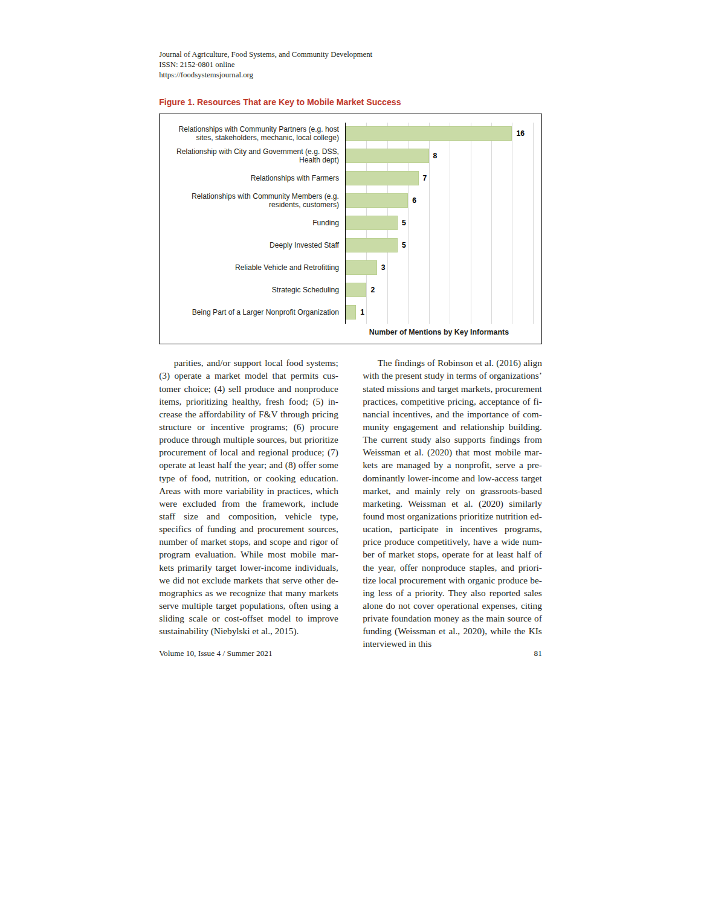Journal of Agriculture, Food Systems, and Community Development
ISSN: 2152-0801 online
https://foodsystemsjournal.org
Figure 1. Resources That are Key to Mobile Market Success
Relationships with Community Partners (e.g. host sites, stakeholders, mechanic, local college)
Relationship with City and Government (e.g. DSS, Health dept)
Relationships with Farmers
Relationships with Community Members (e.g. residents, customers)
Funding
Deeply Invested Staff
Reliable Vehicle and Retrofitting
Strategic Scheduling
Being Part of a Larger Nonprofit Organization
16
8
7
6
5
5
3
2
1
Number of Mentions by Key Informants
parities, and/or support local food systems; (3) operate a market model that permits customer choice; (4) sell produce and nonproduce items, prioritizing healthy, fresh food; (5) increase the affordability of F&V through pricing structure or incentive programs; (6) procure produce through multiple sources, but prioritize procurement of local and regional produce; (7) operate at least half the year; and (8) offer some type of food, nutrition, or cooking education. Areas with more variability in practices, which were excluded from the framework, include staff size and composition, vehicle type, specifics of funding and procurement sources, number of market stops, and scope and rigor of program evaluation. While most mobile markets primarily target lower-income individuals, we did not exclude markets that serve other demographics as we recognize that many markets serve multiple target populations, often using a sliding scale or cost-offset model to improve sustainability (Niebylski et al., 2015).
The findings of Robinson et al. (2016) align with the present study in terms of organizations’ stated missions and target markets, procurement practices, competitive pricing, acceptance of financial incentives, and the importance of community engagement and relationship building. The current study also supports findings from Weissman et al. (2020) that most mobile markets are managed by a nonprofit, serve a predominantly lower-income and low-access target market, and mainly rely on grassroots-based marketing. Weissman et al. (2020) similarly found most organizations prioritize nutrition education, participate in incentives programs, price produce competitively, have a wide number of market stops, operate for at least half of the year, offer nonproduce staples, and prioritize local procurement with organic produce being less of a priority. They also reported sales alone do not cover operational expenses, citing private foundation money as the main source of funding (Weissman et al., 2020), while the KIs interviewed in this
Volume 10, Issue 4 / Summer 2021 81